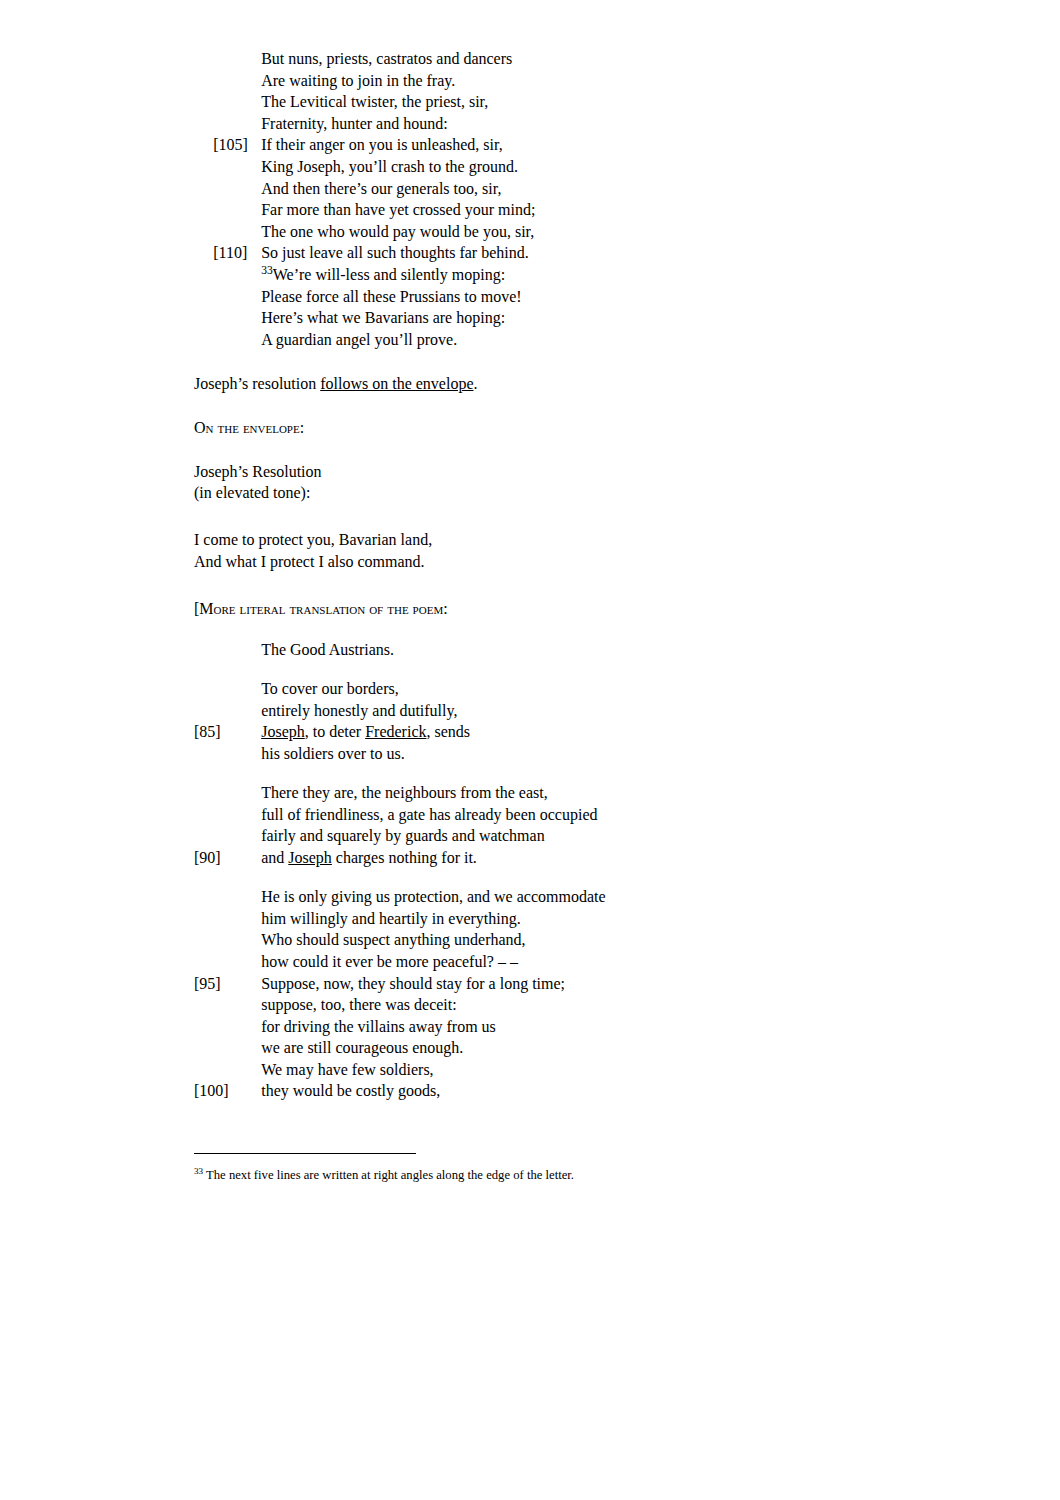But nuns, priests, castratos and dancers
Are waiting to join in the fray.
The Levitical twister, the priest, sir,
Fraternity, hunter and hound:
[105] If their anger on you is unleashed, sir,
King Joseph, you’ll crash to the ground.
And then there’s our generals too, sir,
Far more than have yet crossed your mind;
The one who would pay would be you, sir,
[110] So just leave all such thoughts far behind.
33We’re will-less and silently moping:
Please force all these Prussians to move!
Here’s what we Bavarians are hoping:
A guardian angel you’ll prove.
Joseph’s resolution follows on the envelope.
On the envelope:
Joseph’s Resolution
(in elevated tone):
I come to protect you, Bavarian land,
And what I protect I also command.
[More literal translation of the poem:
The Good Austrians.
To cover our borders,
entirely honestly and dutifully,
[85] Joseph, to deter Frederick, sends
his soldiers over to us.
There they are, the neighbours from the east,
full of friendliness, a gate has already been occupied
fairly and squarely by guards and watchman
[90] and Joseph charges nothing for it.
He is only giving us protection, and we accommodate
him willingly and heartily in everything.
Who should suspect anything underhand,
how could it ever be more peaceful? – –
[95] Suppose, now, they should stay for a long time;
suppose, too, there was deceit:
for driving the villains away from us
we are still courageous enough.
We may have few soldiers,
[100] they would be costly goods,
33 The next five lines are written at right angles along the edge of the letter.